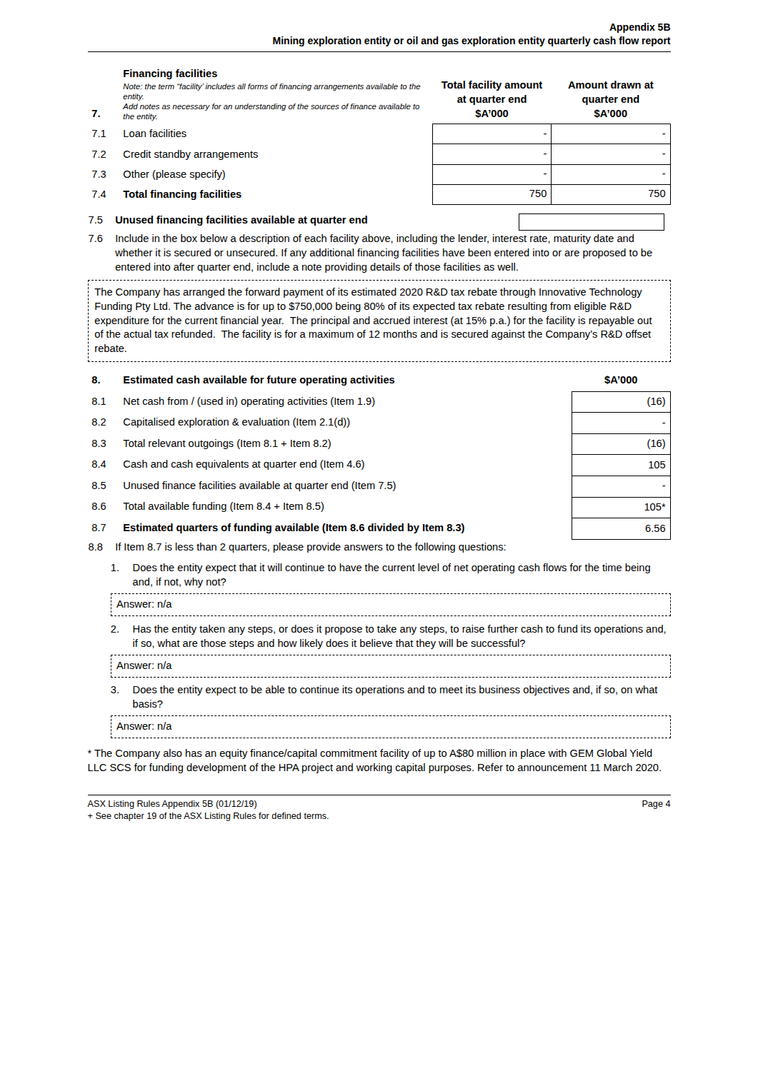Appendix 5B
Mining exploration entity or oil and gas exploration entity quarterly cash flow report
| 7. | Financing facilities Note: the term “facility’ includes all forms of financing arrangements available to the entity. Add notes as necessary for an understanding of the sources of finance available to the entity. | Total facility amount at quarter end $A’000 | Amount drawn at quarter end $A’000 |
| 7.1 | Loan facilities | - | - |
| 7.2 | Credit standby arrangements | - | - |
| 7.3 | Other (please specify) | - | - |
| 7.4 | Total financing facilities | 750 | 750 |
| 7.5 | Unused financing facilities available at quarter end | |
| 7.6 | Include in the box below a description of each facility above, including the lender, interest rate, maturity date and whether it is secured or unsecured. If any additional financing facilities have been entered into or are proposed to be entered into after quarter end, include a note providing details of those facilities as well. |
The Company has arranged the forward payment of its estimated 2020 R&D tax rebate through Innovative Technology Funding Pty Ltd. The advance is for up to $750,000 being 80% of its expected tax rebate resulting from eligible R&D expenditure for the current financial year. The principal and accrued interest (at 15% p.a.) for the facility is repayable out of the actual tax refunded. The facility is for a maximum of 12 months and is secured against the Company’s R&D offset rebate.
| 8. | Estimated cash available for future operating activities | $A’000 |
| 8.1 | Net cash from / (used in) operating activities (Item 1.9) | (16) |
| 8.2 | Capitalised exploration & evaluation (Item 2.1(d)) | - |
| 8.3 | Total relevant outgoings (Item 8.1 + Item 8.2) | (16) |
| 8.4 | Cash and cash equivalents at quarter end (Item 4.6) | 105 |
| 8.5 | Unused finance facilities available at quarter end (Item 7.5) | - |
| 8.6 | Total available funding (Item 8.4 + Item 8.5) | 105* |
| 8.7 | Estimated quarters of funding available (Item 8.6 divided by Item 8.3) | 6.56 |
| 8.8 | If Item 8.7 is less than 2 quarters, please provide answers to the following questions: |
1.
Does the entity expect that it will continue to have the current level of net operating cash flows for the time being and, if not, why not?
Answer: n/a
2.
Has the entity taken any steps, or does it propose to take any steps, to raise further cash to fund its operations and, if so, what are those steps and how likely does it believe that they will be successful?
Answer: n/a
3.
Does the entity expect to be able to continue its operations and to meet its business objectives and, if so, on what basis?
Answer: n/a
* The Company also has an equity finance/capital commitment facility of up to A$80 million in place with GEM Global Yield LLC SCS for funding development of the HPA project and working capital purposes. Refer to announcement 11 March 2020.
ASX Listing Rules Appendix 5B (01/12/19)
+ See chapter 19 of the ASX Listing Rules for defined terms.
Page 4